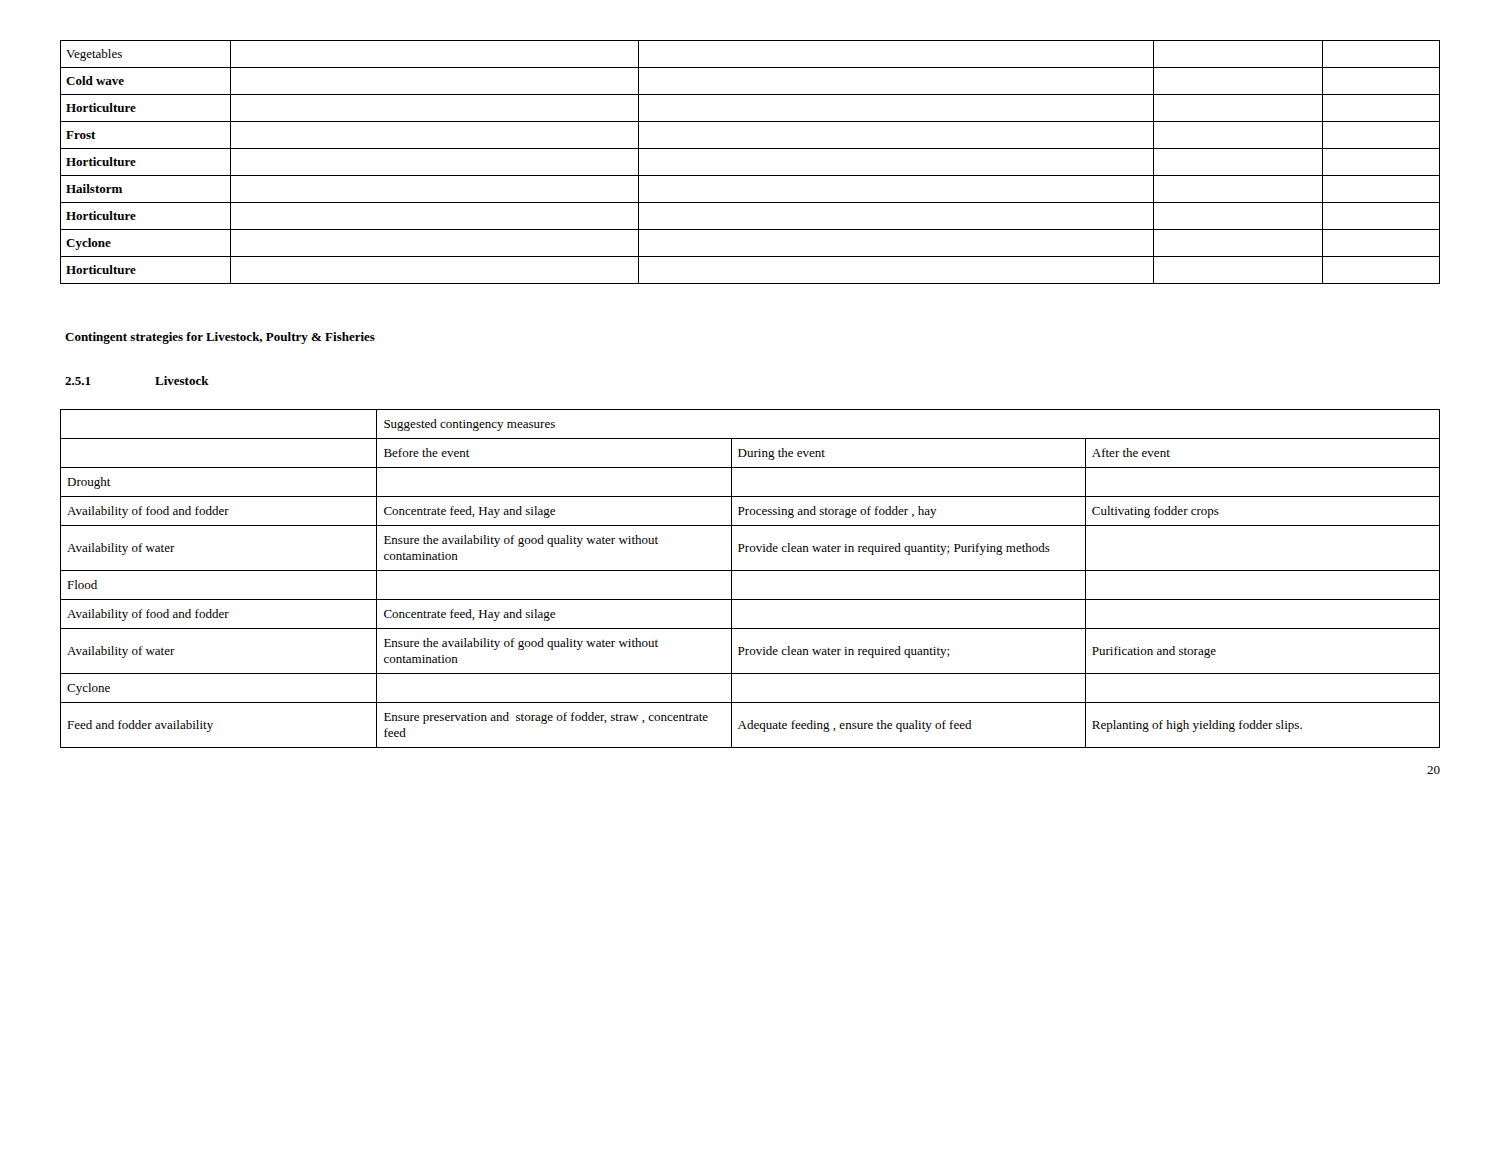| Vegetables | | | | |
| Cold wave | | | | |
| Horticulture | | | | |
| Frost | | | | |
| Horticulture | | | | |
| Hailstorm | | | | |
| Horticulture | | | | |
| Cyclone | | | | |
| Horticulture | | | | |
Contingent strategies for Livestock, Poultry & Fisheries
2.5.1 Livestock
| | Suggested contingency measures |
| | Before the event | During the event | After the event |
| Drought | | | |
| Availability of food and fodder | Concentrate feed, Hay and silage | Processing and storage of fodder , hay | Cultivating fodder crops |
| Availability of water | Ensure the availability of good quality water without contamination | Provide clean water in required quantity; Purifying methods | |
| Flood | | | |
| Availability of food and fodder | Concentrate feed, Hay and silage | | |
| Availability of water | Ensure the availability of good quality water without contamination | Provide clean water in required quantity; | Purification and storage |
| Cyclone | | | |
| Feed and fodder availability | Ensure preservation and storage of fodder, straw , concentrate feed | Adequate feeding , ensure the quality of feed | Replanting of high yielding fodder slips. |
20